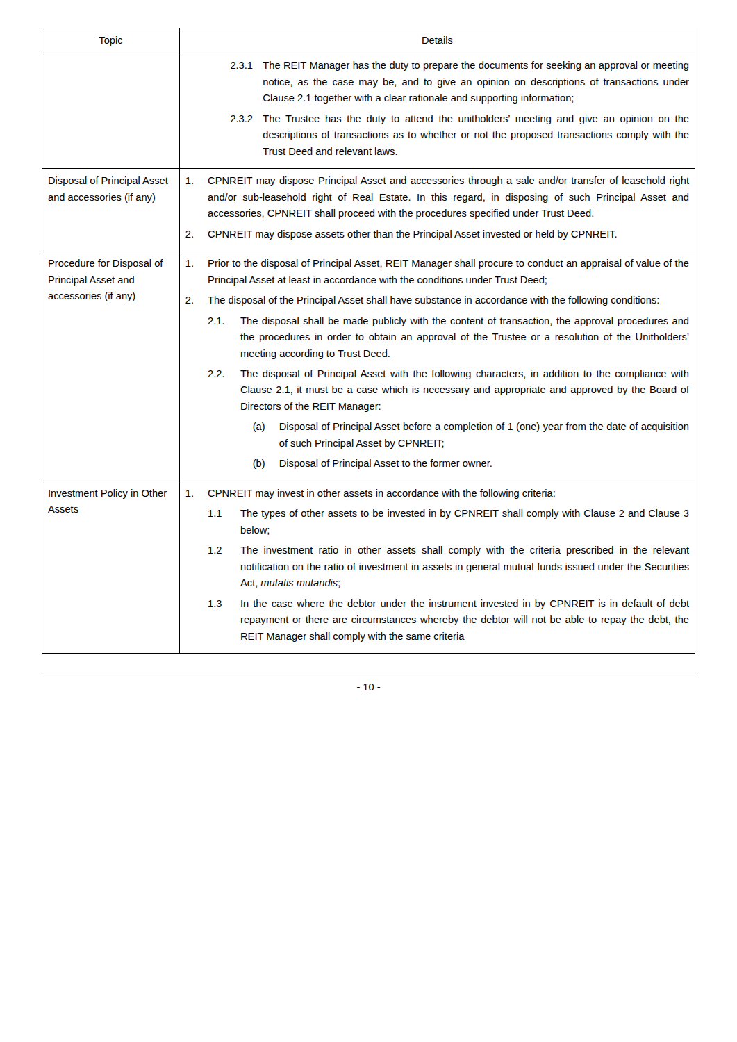| Topic | Details |
| --- | --- |
| | 2.3.1 The REIT Manager has the duty to prepare the documents for seeking an approval or meeting notice, as the case may be, and to give an opinion on descriptions of transactions under Clause 2.1 together with a clear rationale and supporting information; 2.3.2 The Trustee has the duty to attend the unitholders’ meeting and give an opinion on the descriptions of transactions as to whether or not the proposed transactions comply with the Trust Deed and relevant laws. |
| Disposal of Principal Asset and accessories (if any) | 1. CPNREIT may dispose Principal Asset and accessories through a sale and/or transfer of leasehold right and/or sub-leasehold right of Real Estate. In this regard, in disposing of such Principal Asset and accessories, CPNREIT shall proceed with the procedures specified under Trust Deed. 2. CPNREIT may dispose assets other than the Principal Asset invested or held by CPNREIT. |
| Procedure for Disposal of Principal Asset and accessories (if any) | 1. Prior to the disposal of Principal Asset, REIT Manager shall procure to conduct an appraisal of value of the Principal Asset at least in accordance with the conditions under Trust Deed; 2. The disposal of the Principal Asset shall have substance in accordance with the following conditions: 2.1. The disposal shall be made publicly with the content of transaction, the approval procedures and the procedures in order to obtain an approval of the Trustee or a resolution of the Unitholders’ meeting according to Trust Deed. 2.2. The disposal of Principal Asset with the following characters, in addition to the compliance with Clause 2.1, it must be a case which is necessary and appropriate and approved by the Board of Directors of the REIT Manager: (a) Disposal of Principal Asset before a completion of 1 (one) year from the date of acquisition of such Principal Asset by CPNREIT; (b) Disposal of Principal Asset to the former owner. |
| Investment Policy in Other Assets | 1. CPNREIT may invest in other assets in accordance with the following criteria: 1.1 The types of other assets to be invested in by CPNREIT shall comply with Clause 2 and Clause 3 below; 1.2 The investment ratio in other assets shall comply with the criteria prescribed in the relevant notification on the ratio of investment in assets in general mutual funds issued under the Securities Act, mutatis mutandis ; 1.3 In the case where the debtor under the instrument invested in by CPNREIT is in default of debt repayment or there are circumstances whereby the debtor will not be able to repay the debt, the REIT Manager shall comply with the same criteria |
- 10 -